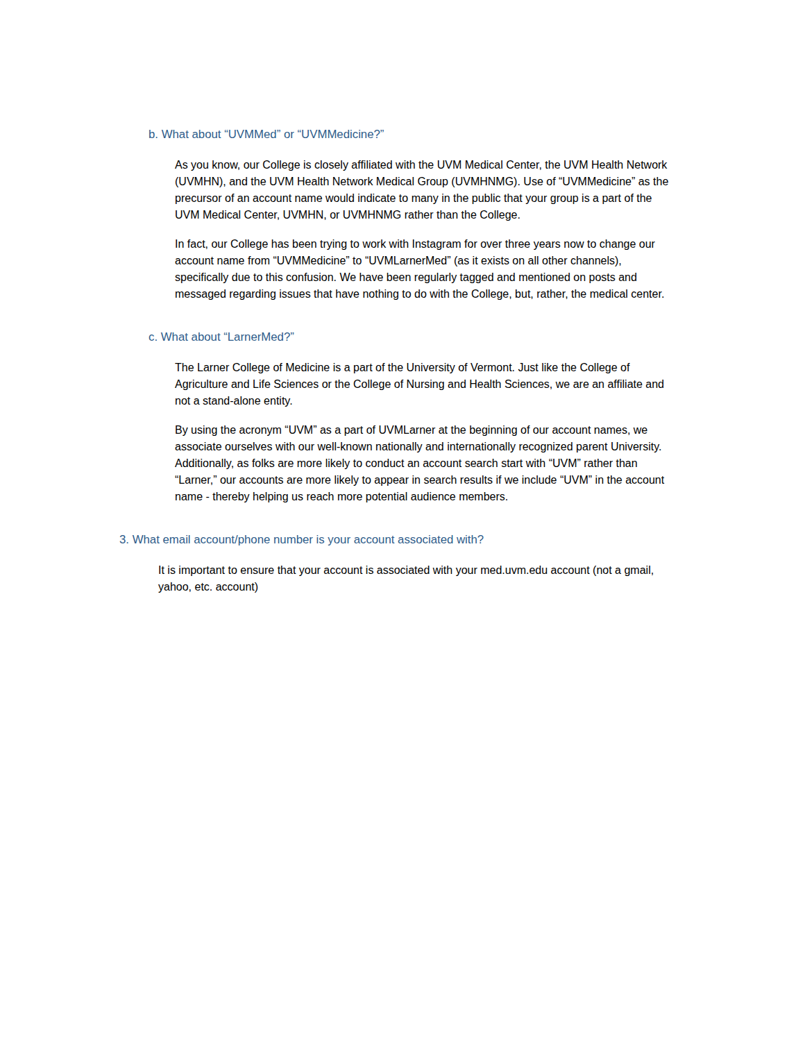b. What about “UVMMed” or “UVMMedicine?”
As you know, our College is closely affiliated with the UVM Medical Center, the UVM Health Network (UVMHN), and the UVM Health Network Medical Group (UVMHNMG). Use of “UVMMedicine” as the precursor of an account name would indicate to many in the public that your group is a part of the UVM Medical Center, UVMHN, or UVMHNMG rather than the College.
In fact, our College has been trying to work with Instagram for over three years now to change our account name from “UVMMedicine” to “UVMLarnerMed” (as it exists on all other channels), specifically due to this confusion. We have been regularly tagged and mentioned on posts and messaged regarding issues that have nothing to do with the College, but, rather, the medical center.
c. What about “LarnerMed?”
The Larner College of Medicine is a part of the University of Vermont. Just like the College of Agriculture and Life Sciences or the College of Nursing and Health Sciences, we are an affiliate and not a stand-alone entity.
By using the acronym “UVM” as a part of UVMLarner at the beginning of our account names, we associate ourselves with our well-known nationally and internationally recognized parent University. Additionally, as folks are more likely to conduct an account search start with “UVM” rather than “Larner,” our accounts are more likely to appear in search results if we include “UVM” in the account name - thereby helping us reach more potential audience members.
3. What email account/phone number is your account associated with?
It is important to ensure that your account is associated with your med.uvm.edu account (not a gmail, yahoo, etc. account)